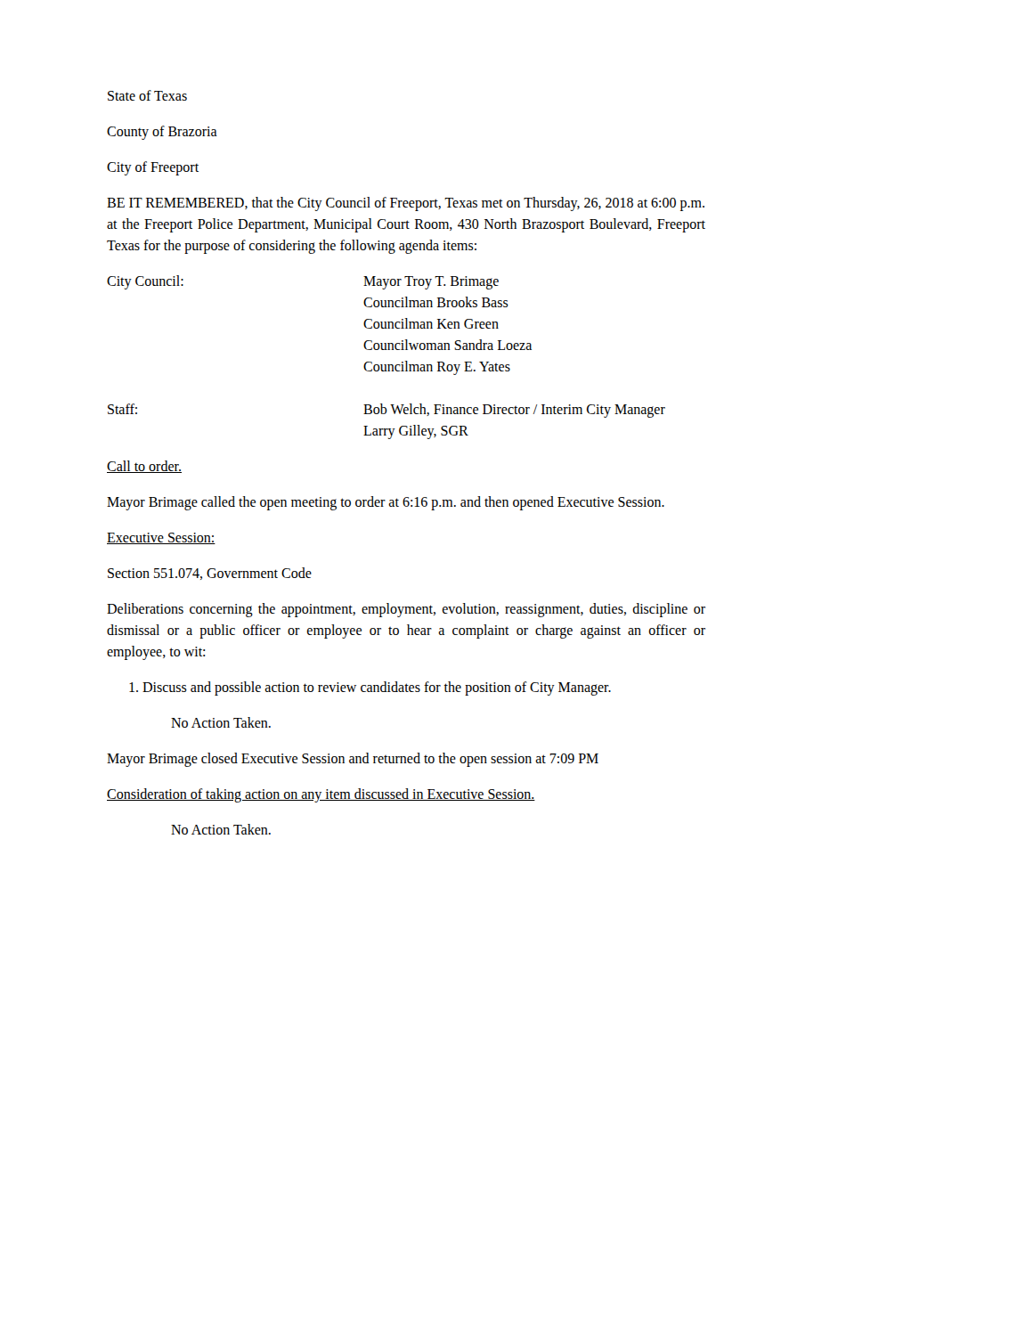State of Texas
County of Brazoria
City of Freeport
BE IT REMEMBERED, that the City Council of Freeport, Texas met on Thursday, 26, 2018 at 6:00 p.m. at the Freeport Police Department, Municipal Court Room, 430 North Brazosport Boulevard, Freeport Texas for the purpose of considering the following agenda items:
| City Council: | Mayor Troy T. Brimage Councilman Brooks Bass Councilman Ken Green Councilwoman Sandra Loeza Councilman Roy E. Yates |
| Staff: | Bob Welch, Finance Director / Interim City Manager Larry Gilley, SGR |
Call to order.
Mayor Brimage called the open meeting to order at 6:16 p.m. and then opened Executive Session.
Executive Session:
Section 551.074, Government Code
Deliberations concerning the appointment, employment, evolution, reassignment, duties, discipline or dismissal or a public officer or employee or to hear a complaint or charge against an officer or employee, to wit:
Discuss and possible action to review candidates for the position of City Manager.
No Action Taken.
Mayor Brimage closed Executive Session and returned to the open session at 7:09 PM
Consideration of taking action on any item discussed in Executive Session.
No Action Taken.